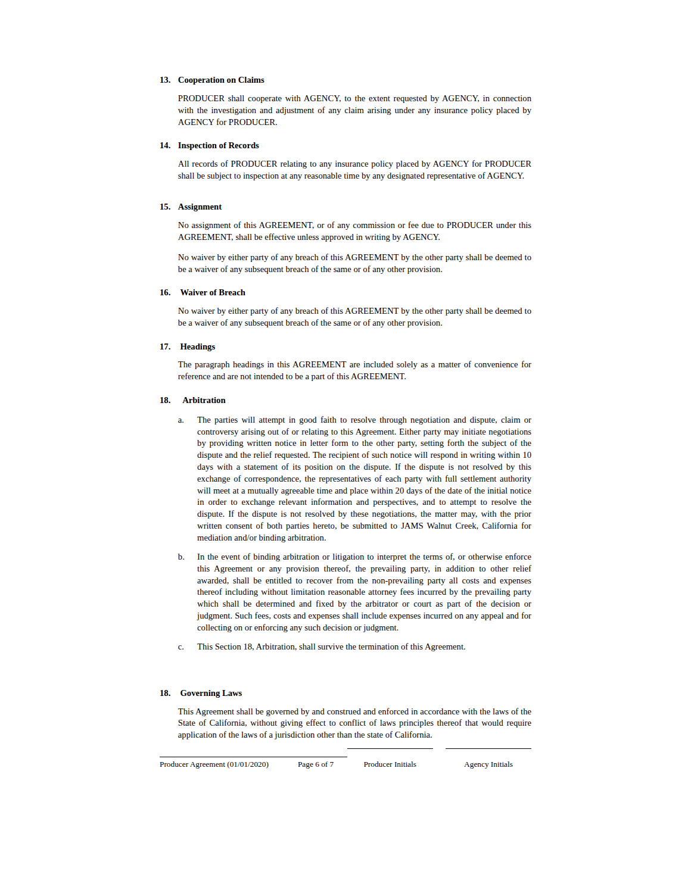13. Cooperation on Claims
PRODUCER shall cooperate with AGENCY, to the extent requested by AGENCY, in connection with the investigation and adjustment of any claim arising under any insurance policy placed by AGENCY for PRODUCER.
14. Inspection of Records
All records of PRODUCER relating to any insurance policy placed by AGENCY for PRODUCER shall be subject to inspection at any reasonable time by any designated representative of AGENCY.
15. Assignment
No assignment of this AGREEMENT, or of any commission or fee due to PRODUCER under this AGREEMENT, shall be effective unless approved in writing by AGENCY.
No waiver by either party of any breach of this AGREEMENT by the other party shall be deemed to be a waiver of any subsequent breach of the same or of any other provision.
16. Waiver of Breach
No waiver by either party of any breach of this AGREEMENT by the other party shall be deemed to be a waiver of any subsequent breach of the same or of any other provision.
17. Headings
The paragraph headings in this AGREEMENT are included solely as a matter of convenience for reference and are not intended to be a part of this AGREEMENT.
18. Arbitration
a. The parties will attempt in good faith to resolve through negotiation and dispute, claim or controversy arising out of or relating to this Agreement. Either party may initiate negotiations by providing written notice in letter form to the other party, setting forth the subject of the dispute and the relief requested. The recipient of such notice will respond in writing within 10 days with a statement of its position on the dispute. If the dispute is not resolved by this exchange of correspondence, the representatives of each party with full settlement authority will meet at a mutually agreeable time and place within 20 days of the date of the initial notice in order to exchange relevant information and perspectives, and to attempt to resolve the dispute. If the dispute is not resolved by these negotiations, the matter may, with the prior written consent of both parties hereto, be submitted to JAMS Walnut Creek, California for mediation and/or binding arbitration.
b. In the event of binding arbitration or litigation to interpret the terms of, or otherwise enforce this Agreement or any provision thereof, the prevailing party, in addition to other relief awarded, shall be entitled to recover from the non-prevailing party all costs and expenses thereof including without limitation reasonable attorney fees incurred by the prevailing party which shall be determined and fixed by the arbitrator or court as part of the decision or judgment. Such fees, costs and expenses shall include expenses incurred on any appeal and for collecting on or enforcing any such decision or judgment.
c. This Section 18, Arbitration, shall survive the termination of this Agreement.
18. Governing Laws
This Agreement shall be governed by and construed and enforced in accordance with the laws of the State of California, without giving effect to conflict of laws principles thereof that would require application of the laws of a jurisdiction other than the state of California.
Producer Agreement (01/01/2020)
Page 6 of 7
Producer Initials
Agency Initials